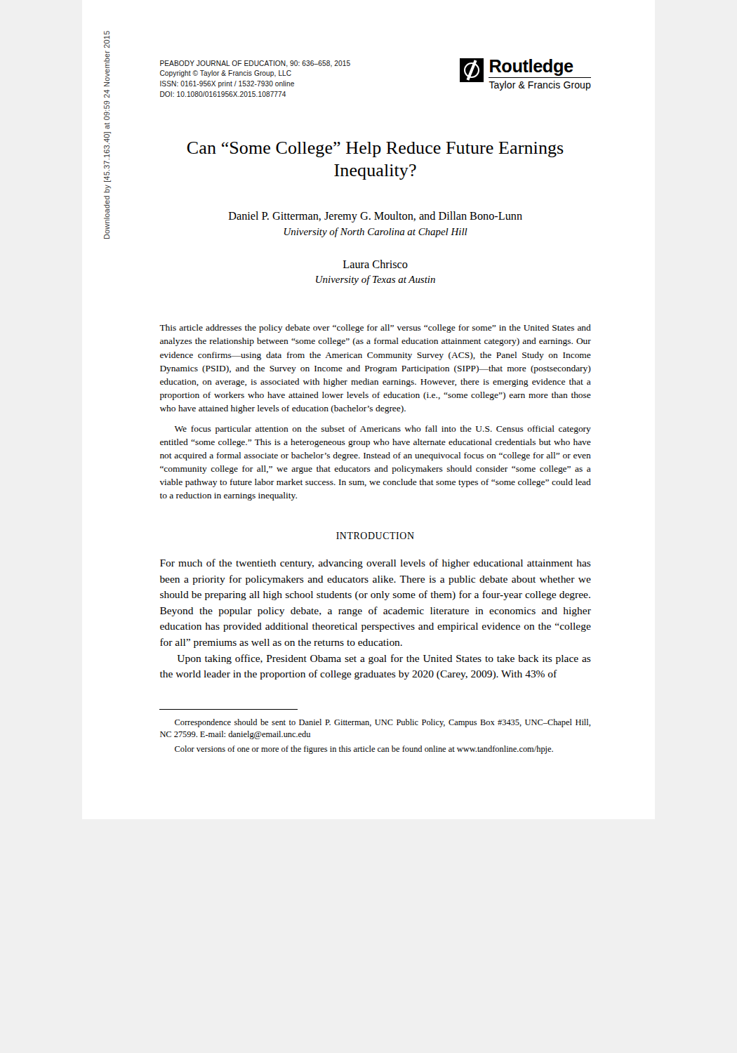Downloaded by [45.37.163.40] at 09:59 24 November 2015
PEABODY JOURNAL OF EDUCATION, 90: 636–658, 2015
Copyright © Taylor & Francis Group, LLC
ISSN: 0161-956X print / 1532-7930 online
DOI: 10.1080/0161956X.2015.1087774
Routledge
Taylor & Francis Group
Can “Some College” Help Reduce Future Earnings
Inequality?
Daniel P. Gitterman, Jeremy G. Moulton, and Dillan Bono-Lunn
University of North Carolina at Chapel Hill
Laura Chrisco
University of Texas at Austin
This article addresses the policy debate over “college for all” versus “college for some” in the United States and analyzes the relationship between “some college” (as a formal education attainment category) and earnings. Our evidence confirms—using data from the American Community Survey (ACS), the Panel Study on Income Dynamics (PSID), and the Survey on Income and Program Participation (SIPP)—that more (postsecondary) education, on average, is associated with higher median earnings. However, there is emerging evidence that a proportion of workers who have attained lower levels of education (i.e., “some college”) earn more than those who have attained higher levels of education (bachelor’s degree).
We focus particular attention on the subset of Americans who fall into the U.S. Census official category entitled “some college.” This is a heterogeneous group who have alternate educational credentials but who have not acquired a formal associate or bachelor’s degree. Instead of an unequivocal focus on “college for all” or even “community college for all,” we argue that educators and policymakers should consider “some college” as a viable pathway to future labor market success. In sum, we conclude that some types of “some college” could lead to a reduction in earnings inequality.
INTRODUCTION
For much of the twentieth century, advancing overall levels of higher educational attainment has been a priority for policymakers and educators alike. There is a public debate about whether we should be preparing all high school students (or only some of them) for a four-year college degree. Beyond the popular policy debate, a range of academic literature in economics and higher education has provided additional theoretical perspectives and empirical evidence on the “college for all” premiums as well as on the returns to education.
Upon taking office, President Obama set a goal for the United States to take back its place as the world leader in the proportion of college graduates by 2020 (Carey, 2009). With 43% of
Correspondence should be sent to Daniel P. Gitterman, UNC Public Policy, Campus Box #3435, UNC–Chapel Hill, NC 27599. E-mail: danielg@email.unc.edu
Color versions of one or more of the figures in this article can be found online at www.tandfonline.com/hpje.